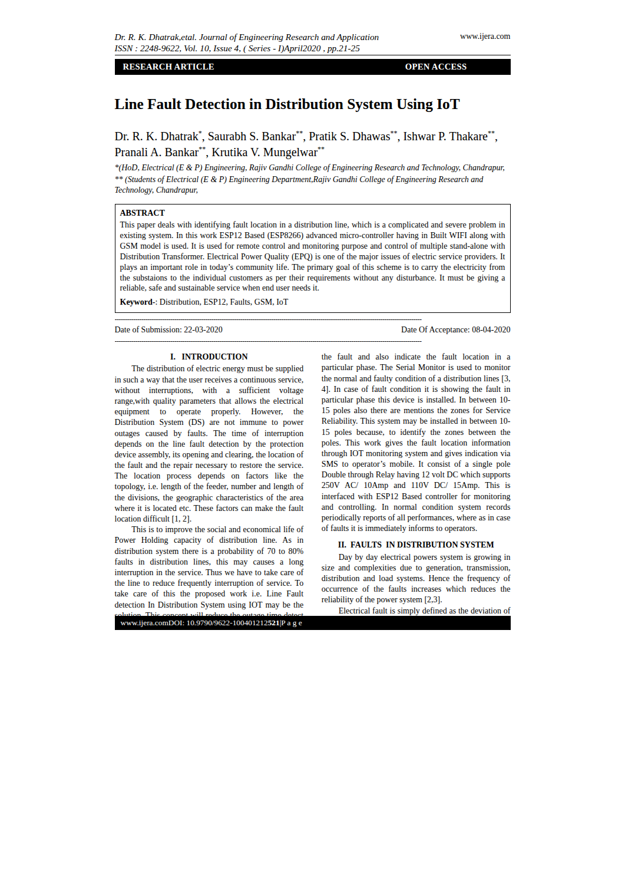www.ijera.com
Dr. R. K. Dhatrak,etal. Journal of Engineering Research and Application
ISSN : 2248-9622, Vol. 10, Issue 4, ( Series - I)April2020 , pp.21-25
RESEARCH ARTICLE OPEN ACCESS
Line Fault Detection in Distribution System Using IoT
Dr. R. K. Dhatrak*, Saurabh S. Bankar**, Pratik S. Dhawas**, Ishwar P. Thakare**, Pranali A. Bankar**, Krutika V. Mungelwar**
*(HoD, Electrical (E & P) Engineering, Rajiv Gandhi College of Engineering Research and Technology, Chandrapur,
** (Students of Electrical (E & P) Engineering Department,Rajiv Gandhi College of Engineering Research and Technology, Chandrapur,
ABSTRACT
This paper deals with identifying fault location in a distribution line, which is a complicated and severe problem in existing system. In this work ESP12 Based (ESP8266) advanced micro-controller having in Built WIFI along with GSM model is used. It is used for remote control and monitoring purpose and control of multiple stand-alone with Distribution Transformer. Electrical Power Quality (EPQ) is one of the major issues of electric service providers. It plays an important role in today’s community life. The primary goal of this scheme is to carry the electricity from the substaions to the individual customers as per their requirements without any disturbance. It must be giving a reliable, safe and sustainable service when end user needs it.
Keyword-: Distribution, ESP12, Faults, GSM, IoT
-----------------------------------------------------------------------------------------------------------------------------------------------------
Date of Submission: 22-03-2020 Date Of Acceptance: 08-04-2020
-----------------------------------------------------------------------------------------------------------------------------------------------------
I. Introduction
The distribution of electric energy must be supplied in such a way that the user receives a continuous service, without interruptions, with a sufficient voltage range,with quality parameters that allows the electrical equipment to operate properly. However, the Distribution System (DS) are not immune to power outages caused by faults. The time of interruption depends on the line fault detection by the protection device assembly, its opening and clearing, the location of the fault and the repair necessary to restore the service. The location process depends on factors like the topology, i.e. length of the feeder, number and length of the divisions, the geographic characteristics of the area where it is located etc. These factors can make the fault location difficult [1, 2].
This is to improve the social and economical life of Power Holding capacity of distribution line. As in distribution system there is a probability of 70 to 80% faults in distribution lines, this may causes a long interruption in the service. Thus we have to take care of the line to reduce frequently interruption of service. To take care of this the proposed work i.e. Line Fault detection In Distribution System using IOT may be the solution. This concept will reduce the outage time detect the fault and also indicate the fault location in a particular phase. The Serial Monitor is used to monitor the normal and faulty condition of a distribution lines [3, 4]. In case of fault condition it is showing the fault in particular phase this device is installed. In between 10-15 poles also there are mentions the zones for Service Reliability. This system may be installed in between 10-15 poles because, to identify the zones between the poles. This work gives the fault location information through IOT monitoring system and gives indication via SMS to operator’s mobile. It consist of a single pole Double through Relay having 12 volt DC which supports 250V AC/ 10Amp and 110V DC/ 15Amp. This is interfaced with ESP12 Based controller for monitoring and controlling. In normal condition system records periodically reports of all performances, where as in case of faults it is immediately informs to operators.
II. Faults in Distribution System
Day by day electrical powers system is growing in size and complexities due to generation, transmission, distribution and load systems. Hence the frequency of occurrence of the faults increases which reduces the reliability of the power system [2,3].
Electrical fault is simply defined as the deviation of voltages and currents from their normal
www.ijera.com DOI: 10.9790/9622-100401212521|P a g e